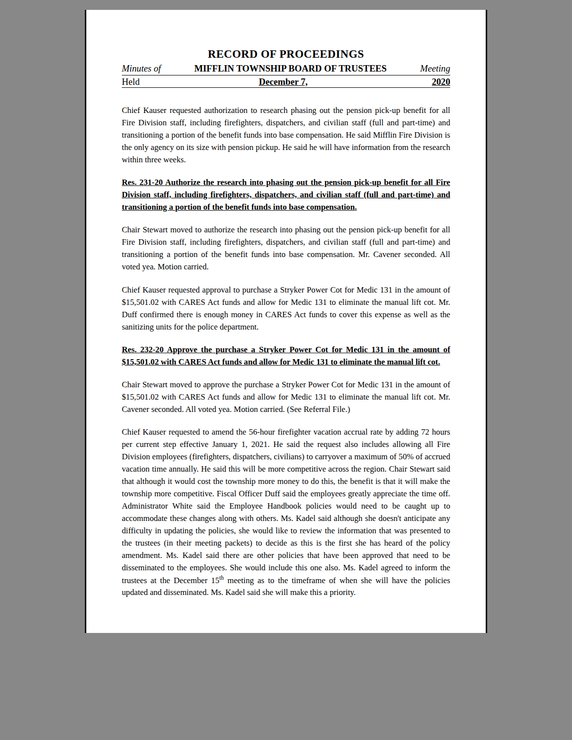RECORD OF PROCEEDINGS
Minutes of MIFFLIN TOWNSHIP BOARD OF TRUSTEES Meeting
Held December 7, 2020
Chief Kauser requested authorization to research phasing out the pension pick-up benefit for all Fire Division staff, including firefighters, dispatchers, and civilian staff (full and part-time) and transitioning a portion of the benefit funds into base compensation. He said Mifflin Fire Division is the only agency on its size with pension pickup. He said he will have information from the research within three weeks.
Res. 231-20 Authorize the research into phasing out the pension pick-up benefit for all Fire Division staff, including firefighters, dispatchers, and civilian staff (full and part-time) and transitioning a portion of the benefit funds into base compensation.
Chair Stewart moved to authorize the research into phasing out the pension pick-up benefit for all Fire Division staff, including firefighters, dispatchers, and civilian staff (full and part-time) and transitioning a portion of the benefit funds into base compensation. Mr. Cavener seconded. All voted yea. Motion carried.
Chief Kauser requested approval to purchase a Stryker Power Cot for Medic 131 in the amount of $15,501.02 with CARES Act funds and allow for Medic 131 to eliminate the manual lift cot. Mr. Duff confirmed there is enough money in CARES Act funds to cover this expense as well as the sanitizing units for the police department.
Res. 232-20 Approve the purchase a Stryker Power Cot for Medic 131 in the amount of $15,501.02 with CARES Act funds and allow for Medic 131 to eliminate the manual lift cot.
Chair Stewart moved to approve the purchase a Stryker Power Cot for Medic 131 in the amount of $15,501.02 with CARES Act funds and allow for Medic 131 to eliminate the manual lift cot. Mr. Cavener seconded. All voted yea. Motion carried. (See Referral File.)
Chief Kauser requested to amend the 56-hour firefighter vacation accrual rate by adding 72 hours per current step effective January 1, 2021. He said the request also includes allowing all Fire Division employees (firefighters, dispatchers, civilians) to carryover a maximum of 50% of accrued vacation time annually. He said this will be more competitive across the region. Chair Stewart said that although it would cost the township more money to do this, the benefit is that it will make the township more competitive. Fiscal Officer Duff said the employees greatly appreciate the time off. Administrator White said the Employee Handbook policies would need to be caught up to accommodate these changes along with others. Ms. Kadel said although she doesn't anticipate any difficulty in updating the policies, she would like to review the information that was presented to the trustees (in their meeting packets) to decide as this is the first she has heard of the policy amendment. Ms. Kadel said there are other policies that have been approved that need to be disseminated to the employees. She would include this one also. Ms. Kadel agreed to inform the trustees at the December 15th meeting as to the timeframe of when she will have the policies updated and disseminated. Ms. Kadel said she will make this a priority.